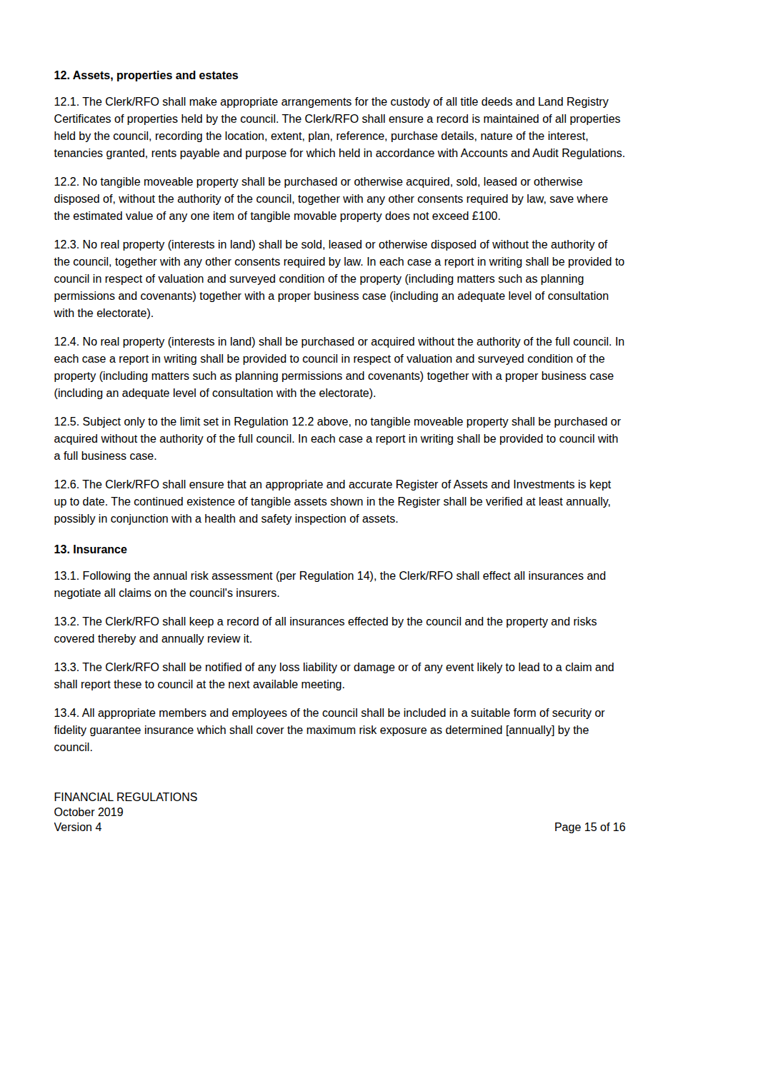12. Assets, properties and estates
12.1. The Clerk/RFO shall make appropriate arrangements for the custody of all title deeds and Land Registry Certificates of properties held by the council. The Clerk/RFO shall ensure a record is maintained of all properties held by the council, recording the location, extent, plan, reference, purchase details, nature of the interest, tenancies granted, rents payable and purpose for which held in accordance with Accounts and Audit Regulations.
12.2. No tangible moveable property shall be purchased or otherwise acquired, sold, leased or otherwise disposed of, without the authority of the council, together with any other consents required by law, save where the estimated value of any one item of tangible movable property does not exceed £100.
12.3. No real property (interests in land) shall be sold, leased or otherwise disposed of without the authority of the council, together with any other consents required by law. In each case a report in writing shall be provided to council in respect of valuation and surveyed condition of the property (including matters such as planning permissions and covenants) together with a proper business case (including an adequate level of consultation with the electorate).
12.4. No real property (interests in land) shall be purchased or acquired without the authority of the full council. In each case a report in writing shall be provided to council in respect of valuation and surveyed condition of the property (including matters such as planning permissions and covenants) together with a proper business case (including an adequate level of consultation with the electorate).
12.5. Subject only to the limit set in Regulation 12.2 above, no tangible moveable property shall be purchased or acquired without the authority of the full council. In each case a report in writing shall be provided to council with a full business case.
12.6. The Clerk/RFO shall ensure that an appropriate and accurate Register of Assets and Investments is kept up to date. The continued existence of tangible assets shown in the Register shall be verified at least annually, possibly in conjunction with a health and safety inspection of assets.
13. Insurance
13.1. Following the annual risk assessment (per Regulation 14), the Clerk/RFO shall effect all insurances and negotiate all claims on the council's insurers.
13.2. The Clerk/RFO shall keep a record of all insurances effected by the council and the property and risks covered thereby and annually review it.
13.3. The Clerk/RFO shall be notified of any loss liability or damage or of any event likely to lead to a claim and shall report these to council at the next available meeting.
13.4. All appropriate members and employees of the council shall be included in a suitable form of security or fidelity guarantee insurance which shall cover the maximum risk exposure as determined [annually] by the council.
FINANCIAL REGULATIONS
October 2019
Version 4
Page 15 of 16